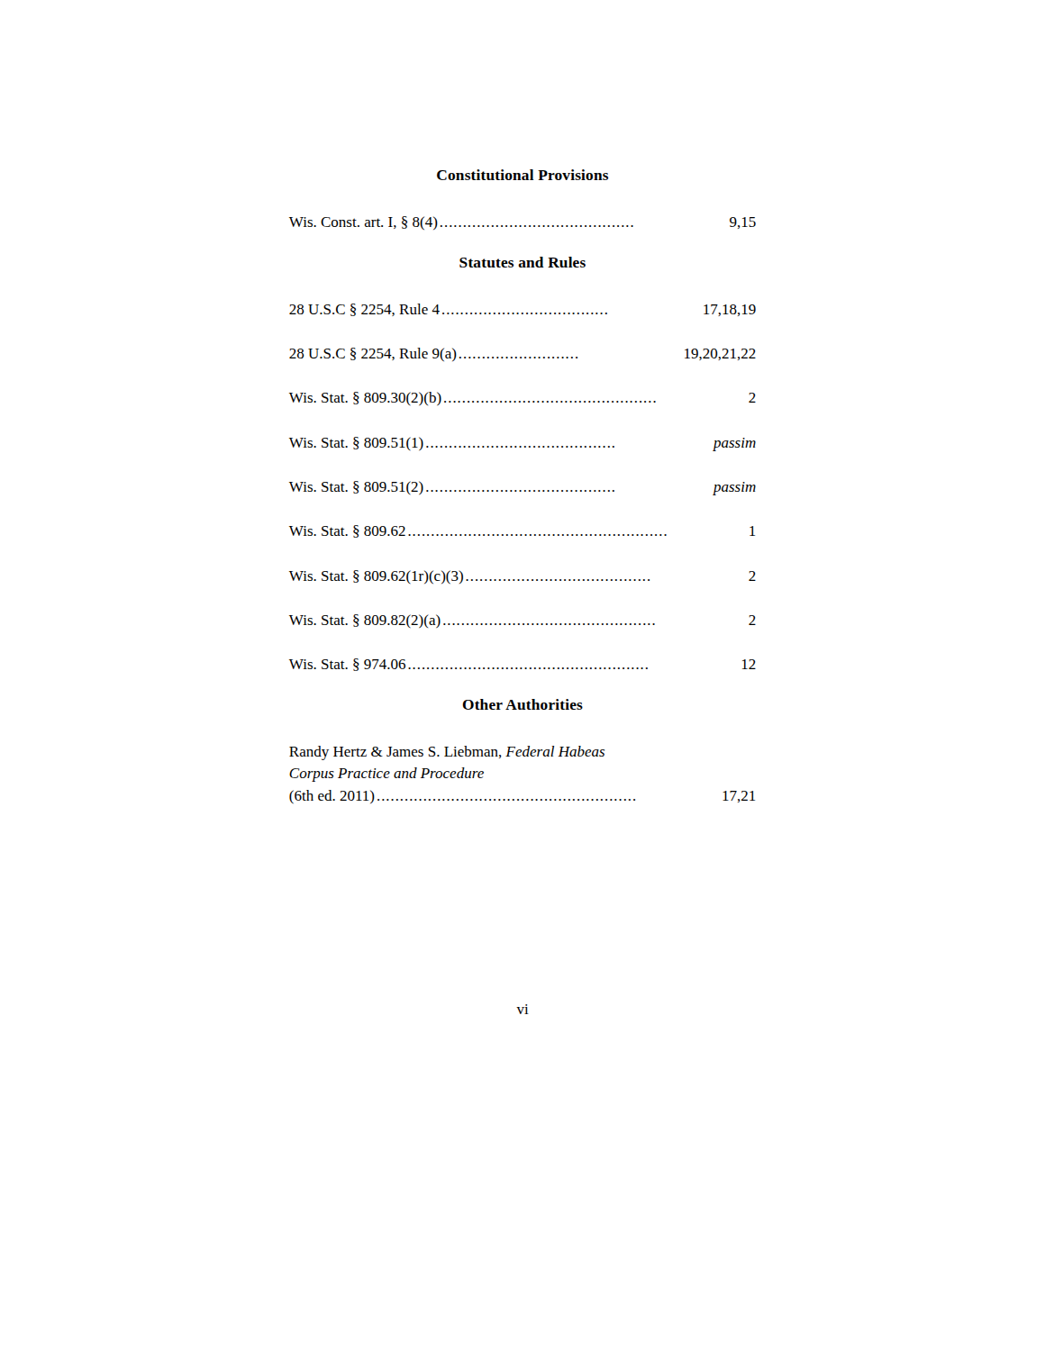Constitutional Provisions
Wis. Const. art. I, § 8(4) .......................................... 9,15
Statutes and Rules
28 U.S.C § 2254, Rule 4 .................................... 17,18,19
28 U.S.C § 2254, Rule 9(a) .......................... 19,20,21,22
Wis. Stat. § 809.30(2)(b) .............................................. 2
Wis. Stat. § 809.51(1) ......................................... passim
Wis. Stat. § 809.51(2) ......................................... passim
Wis. Stat. § 809.62 ........................................................ 1
Wis. Stat. § 809.62(1r)(c)(3) ........................................ 2
Wis. Stat. § 809.82(2)(a) .............................................. 2
Wis. Stat. § 974.06 .................................................... 12
Other Authorities
Randy Hertz & James S. Liebman, Federal Habeas Corpus Practice and Procedure (6th ed. 2011) ........................................................ 17,21
vi